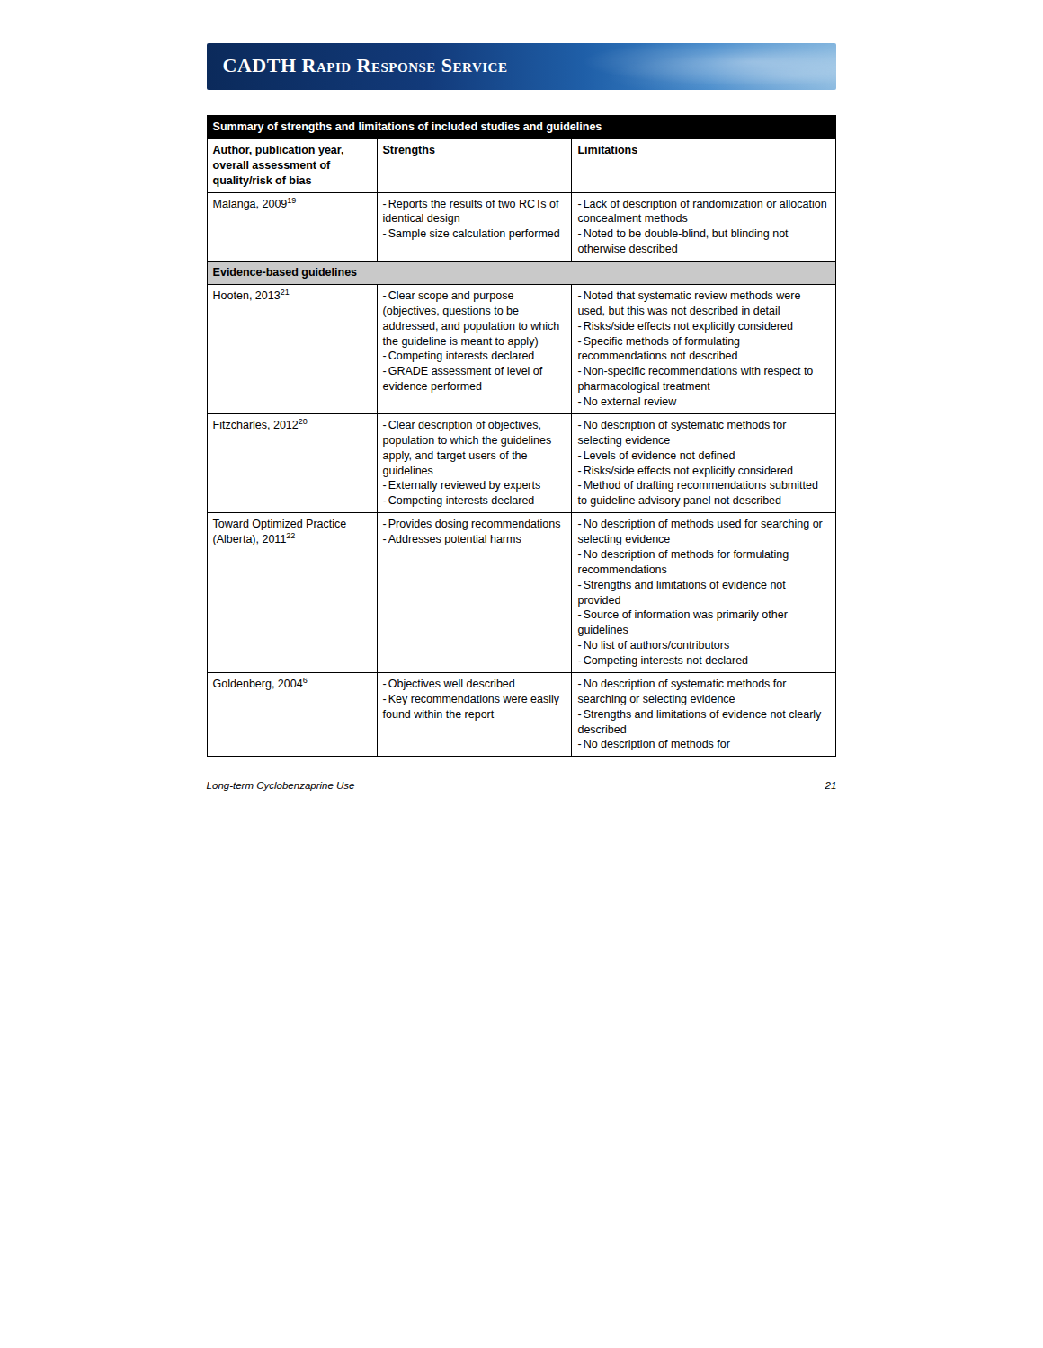CADTH Rapid Response Service
| Summary of strengths and limitations of included studies and guidelines |
| Author, publication year, overall assessment of quality/risk of bias | Strengths | Limitations |
| Malanga, 2009 19 | Reports the results of two RCTs of identical design Sample size calculation performed | Lack of description of randomization or allocation concealment methods Noted to be double-blind, but blinding not otherwise described |
| Evidence-based guidelines |
| Hooten, 2013 21 | Clear scope and purpose (objectives, questions to be addressed, and population to which the guideline is meant to apply) Competing interests declared GRADE assessment of level of evidence performed | Noted that systematic review methods were used, but this was not described in detail Risks/side effects not explicitly considered Specific methods of formulating recommendations not described Non-specific recommendations with respect to pharmacological treatment No external review |
| Fitzcharles, 2012 20 | Clear description of objectives, population to which the guidelines apply, and target users of the guidelines Externally reviewed by experts Competing interests declared | No description of systematic methods for selecting evidence Levels of evidence not defined Risks/side effects not explicitly considered Method of drafting recommendations submitted to guideline advisory panel not described |
| Toward Optimized Practice (Alberta), 2011 22 | Provides dosing recommendations Addresses potential harms | No description of methods used for searching or selecting evidence No description of methods for formulating recommendations Strengths and limitations of evidence not provided Source of information was primarily other guidelines No list of authors/contributors Competing interests not declared |
| Goldenberg, 2004 6 | Objectives well described Key recommendations were easily found within the report | No description of systematic methods for searching or selecting evidence Strengths and limitations of evidence not clearly described No description of methods for |
Long-term Cyclobenzaprine Use 21